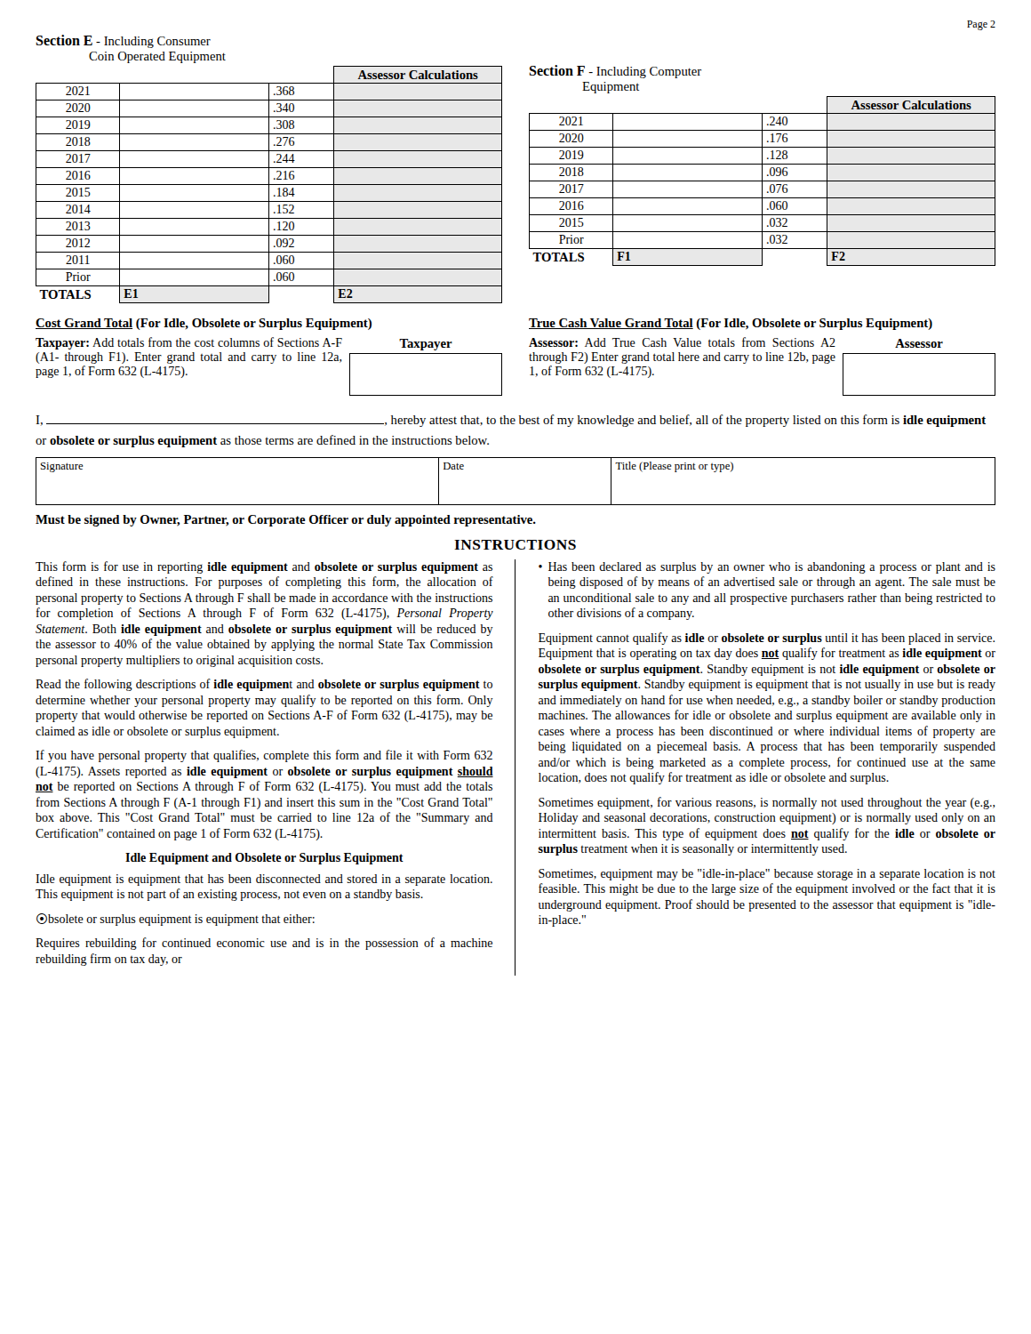Page 2
Section E - Including Consumer
Coin Operated Equipment
| | Assessor Calculations |
| 2021 | | .368 | |
| 2020 | | .340 | |
| 2019 | | .308 | |
| 2018 | | .276 | |
| 2017 | | .244 | |
| 2016 | | .216 | |
| 2015 | | .184 | |
| 2014 | | .152 | |
| 2013 | | .120 | |
| 2012 | | .092 | |
| 2011 | | .060 | |
| Prior | | .060 | |
| TOTALS | E1 | | E2 |
Section F - Including Computer
Equipment
| | Assessor Calculations |
| 2021 | | .240 | |
| 2020 | | .176 | |
| 2019 | | .128 | |
| 2018 | | .096 | |
| 2017 | | .076 | |
| 2016 | | .060 | |
| 2015 | | .032 | |
| Prior | | .032 | |
| TOTALS | F1 | | F2 |
Cost Grand Total (For Idle, Obsolete or Surplus Equipment)
Taxpayer: Add totals from the cost columns of Sections A-F (A1- through F1). Enter grand total and carry to line 12a, page 1, of Form 632 (L-4175).
Taxpayer
True Cash Value Grand Total (For Idle, Obsolete or Surplus Equipment)
Assessor: Add True Cash Value totals from Sections A2 through F2) Enter grand total here and carry to line 12b, page 1, of Form 632 (L-4175).
Assessor
I, , hereby attest that, to the best of my knowledge and belief, all of the property listed on this form is idle equipment or obsolete or surplus equipment as those terms are defined in the instructions below.
| Signature | Date | Title (Please print or type) |
Must be signed by Owner, Partner, or Corporate Officer or duly appointed representative.
INSTRUCTIONS
This form is for use in reporting idle equipment and obsolete or surplus equipment as defined in these instructions. For purposes of completing this form, the allocation of personal property to Sections A through F shall be made in accordance with the instructions for completion of Sections A through F of Form 632 (L-4175), Personal Property Statement. Both idle equipment and obsolete or surplus equipment will be reduced by the assessor to 40% of the value obtained by applying the normal State Tax Commission personal property multipliers to original acquisition costs.
Read the following descriptions of idle equipment and obsolete or surplus equipment to determine whether your personal property may qualify to be reported on this form. Only property that would otherwise be reported on Sections A-F of Form 632 (L-4175), may be claimed as idle or obsolete or surplus equipment.
If you have personal property that qualifies, complete this form and file it with Form 632 (L-4175). Assets reported as idle equipment or obsolete or surplus equipment should not be reported on Sections A through F of Form 632 (L-4175). You must add the totals from Sections A through F (A-1 through F1) and insert this sum in the "Cost Grand Total" box above. This "Cost Grand Total" must be carried to line 12a of the "Summary and Certification" contained on page 1 of Form 632 (L-4175).
Idle Equipment and Obsolete or Surplus Equipment
Idle equipment is equipment that has been disconnected and stored in a separate location. This equipment is not part of an existing process, not even on a standby basis.
⦿bsolete or surplus equipment is equipment that either:
Requires rebuilding for continued economic use and is in the possession of a machine rebuilding firm on tax day, or
•
Has been declared as surplus by an owner who is abandoning a process or plant and is being disposed of by means of an advertised sale or through an agent. The sale must be an unconditional sale to any and all prospective purchasers rather than being restricted to other divisions of a company.
Equipment cannot qualify as idle or obsolete or surplus until it has been placed in service. Equipment that is operating on tax day does not qualify for treatment as idle equipment or obsolete or surplus equipment. Standby equipment is not idle equipment or obsolete or surplus equipment. Standby equipment is equipment that is not usually in use but is ready and immediately on hand for use when needed, e.g., a standby boiler or standby production machines. The allowances for idle or obsolete and surplus equipment are available only in cases where a process has been discontinued or where individual items of property are being liquidated on a piecemeal basis. A process that has been temporarily suspended and/or which is being marketed as a complete process, for continued use at the same location, does not qualify for treatment as idle or obsolete and surplus.
Sometimes equipment, for various reasons, is normally not used throughout the year (e.g., Holiday and seasonal decorations, construction equipment) or is normally used only on an intermittent basis. This type of equipment does not qualify for the idle or obsolete or surplus treatment when it is seasonally or intermittently used.
Sometimes, equipment may be "idle-in-place" because storage in a separate location is not feasible. This might be due to the large size of the equipment involved or the fact that it is underground equipment. Proof should be presented to the assessor that equipment is "idle-in-place."